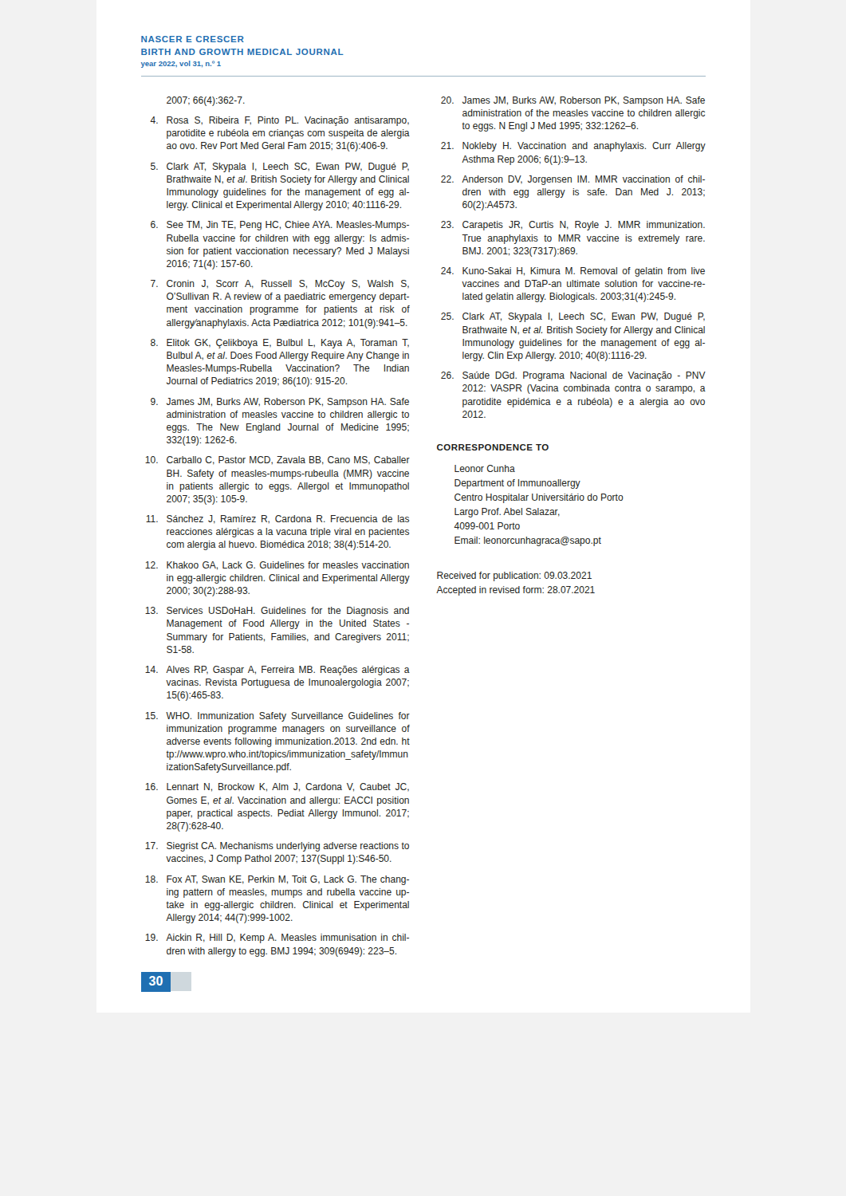NASCER E CRESCER
BIRTH AND GROWTH MEDICAL JOURNAL
year 2022, vol 31, n.º 1
2007; 66(4):362-7.
4. Rosa S, Ribeira F, Pinto PL. Vacinação antisarampo, parotidite e rubéola em crianças com suspeita de alergia ao ovo. Rev Port Med Geral Fam 2015; 31(6):406-9.
5. Clark AT, Skypala I, Leech SC, Ewan PW, Dugué P, Brathwaite N, et al. British Society for Allergy and Clinical Immunology guidelines for the management of egg allergy. Clinical et Experimental Allergy 2010; 40:1116-29.
6. See TM, Jin TE, Peng HC, Chiee AYA. Measles-Mumps-Rubella vaccine for children with egg allergy: Is admission for patient vaccionation necessary? Med J Malaysi 2016; 71(4): 157-60.
7. Cronin J, Scorr A, Russell S, McCoy S, Walsh S, O’Sullivan R. A review of a paediatric emergency department vaccination programme for patients at risk of allergy⁄anaphylaxis. Acta Pædiatrica 2012; 101(9):941–5.
8. Elitok GK, Çelikboya E, Bulbul L, Kaya A, Toraman T, Bulbul A, et al. Does Food Allergy Require Any Change in Measles-Mumps-Rubella Vaccination? The Indian Journal of Pediatrics 2019; 86(10): 915-20.
9. James JM, Burks AW, Roberson PK, Sampson HA. Safe administration of measles vaccine to children allergic to eggs. The New England Journal of Medicine 1995; 332(19): 1262-6.
10. Carballo C, Pastor MCD, Zavala BB, Cano MS, Caballer BH. Safety of measles-mumps-rubeulla (MMR) vaccine in patients allergic to eggs. Allergol et Immunopathol 2007; 35(3): 105-9.
11. Sánchez J, Ramírez R, Cardona R. Frecuencia de las reacciones alérgicas a la vacuna triple viral en pacientes com alergia al huevo. Biomédica 2018; 38(4):514-20.
12. Khakoo GA, Lack G. Guidelines for measles vaccination in egg-allergic children. Clinical and Experimental Allergy 2000; 30(2):288-93.
13. Services USDoHaH. Guidelines for the Diagnosis and Management of Food Allergy in the United States - Summary for Patients, Families, and Caregivers 2011; S1-58.
14. Alves RP, Gaspar A, Ferreira MB. Reações alérgicas a vacinas. Revista Portuguesa de Imunoalergologia 2007; 15(6):465-83.
15. WHO. Immunization Safety Surveillance Guidelines for immunization programme managers on surveillance of adverse events following immunization.2013. 2nd edn. http://www.wpro.who.int/topics/immunization_safety/ImmunizationSafetySurveillance.pdf.
16. Lennart N, Brockow K, Alm J, Cardona V, Caubet JC, Gomes E, et al. Vaccination and allergu: EACCI position paper, practical aspects. Pediat Allergy Immunol. 2017; 28(7):628-40.
17. Siegrist CA. Mechanisms underlying adverse reactions to vaccines, J Comp Pathol 2007; 137(Suppl 1):S46-50.
18. Fox AT, Swan KE, Perkin M, Toit G, Lack G. The changing pattern of measles, mumps and rubella vaccine uptake in egg-allergic children. Clinical et Experimental Allergy 2014; 44(7):999-1002.
19. Aickin R, Hill D, Kemp A. Measles immunisation in children with allergy to egg. BMJ 1994; 309(6949): 223–5.
20. James JM, Burks AW, Roberson PK, Sampson HA. Safe administration of the measles vaccine to children allergic to eggs. N Engl J Med 1995; 332:1262–6.
21. Nokleby H. Vaccination and anaphylaxis. Curr Allergy Asthma Rep 2006; 6(1):9–13.
22. Anderson DV, Jorgensen IM. MMR vaccination of children with egg allergy is safe. Dan Med J. 2013; 60(2):A4573.
23. Carapetis JR, Curtis N, Royle J. MMR immunization. True anaphylaxis to MMR vaccine is extremely rare. BMJ. 2001; 323(7317):869.
24. Kuno-Sakai H, Kimura M. Removal of gelatin from live vaccines and DTaP-an ultimate solution for vaccine-related gelatin allergy. Biologicals. 2003;31(4):245-9.
25. Clark AT, Skypala I, Leech SC, Ewan PW, Dugué P, Brathwaite N, et al. British Society for Allergy and Clinical Immunology guidelines for the management of egg allergy. Clin Exp Allergy. 2010; 40(8):1116-29.
26. Saúde DGd. Programa Nacional de Vacinação - PNV 2012: VASPR (Vacina combinada contra o sarampo, a parotidite epidémica e a rubéola) e a alergia ao ovo 2012.
Correspondence to
Leonor Cunha
Department of Immunoallergy
Centro Hospitalar Universitário do Porto
Largo Prof. Abel Salazar,
4099-001 Porto
Email: leonorcunhagraca@sapo.pt
Received for publication: 09.03.2021
Accepted in revised form: 28.07.2021
30